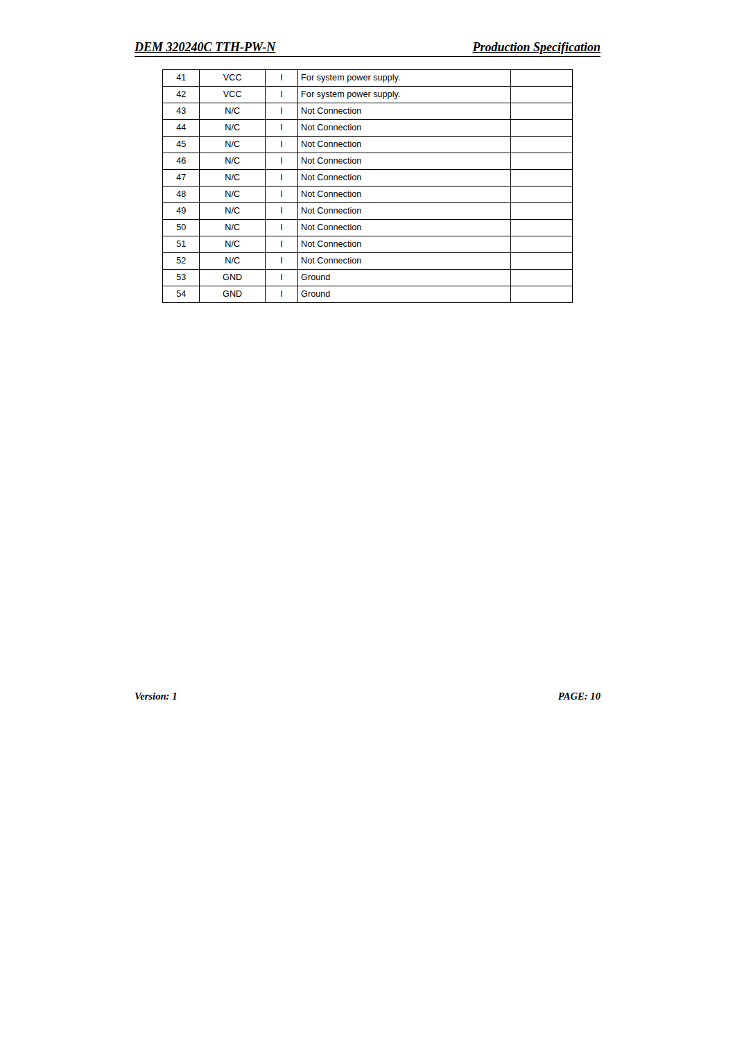DEM 320240C TTH-PW-N Production Specification
| 41 | VCC | I | For system power supply. | |
| 42 | VCC | I | For system power supply. | |
| 43 | N/C | I | Not Connection | |
| 44 | N/C | I | Not Connection | |
| 45 | N/C | I | Not Connection | |
| 46 | N/C | I | Not Connection | |
| 47 | N/C | I | Not Connection | |
| 48 | N/C | I | Not Connection | |
| 49 | N/C | I | Not Connection | |
| 50 | N/C | I | Not Connection | |
| 51 | N/C | I | Not Connection | |
| 52 | N/C | I | Not Connection | |
| 53 | GND | I | Ground | |
| 54 | GND | I | Ground | |
Version: 1 PAGE: 10